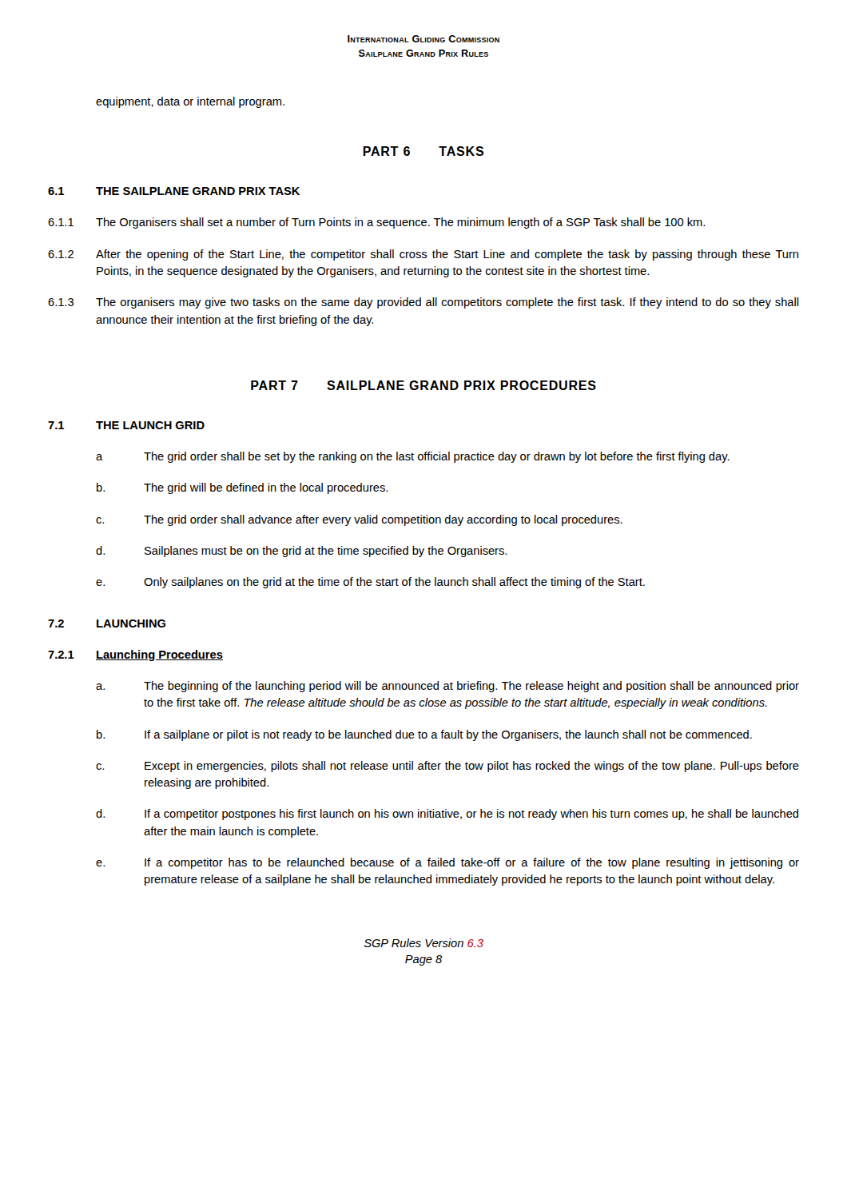International Gliding Commission Sailplane Grand Prix Rules
equipment, data or internal program.
PART 6 TASKS
6.1 THE SAILPLANE GRAND PRIX TASK
6.1.1
The Organisers shall set a number of Turn Points in a sequence. The minimum length of a SGP Task shall be 100 km.
6.1.2
After the opening of the Start Line, the competitor shall cross the Start Line and complete the task by passing through these Turn Points, in the sequence designated by the Organisers, and returning to the contest site in the shortest time.
6.1.3
The organisers may give two tasks on the same day provided all competitors complete the first task. If they intend to do so they shall announce their intention at the first briefing of the day.
PART 7 SAILPLANE GRAND PRIX PROCEDURES
7.1 THE LAUNCH GRID
a The grid order shall be set by the ranking on the last official practice day or drawn by lot before the first flying day.
b. The grid will be defined in the local procedures.
c. The grid order shall advance after every valid competition day according to local procedures.
d. Sailplanes must be on the grid at the time specified by the Organisers.
e. Only sailplanes on the grid at the time of the start of the launch shall affect the timing of the Start.
7.2 LAUNCHING
7.2.1 Launching Procedures
a. The beginning of the launching period will be announced at briefing. The release height and position shall be announced prior to the first take off. The release altitude should be as close as possible to the start altitude, especially in weak conditions.
b. If a sailplane or pilot is not ready to be launched due to a fault by the Organisers, the launch shall not be commenced.
c. Except in emergencies, pilots shall not release until after the tow pilot has rocked the wings of the tow plane. Pull-ups before releasing are prohibited.
d. If a competitor postpones his first launch on his own initiative, or he is not ready when his turn comes up, he shall be launched after the main launch is complete.
e. If a competitor has to be relaunched because of a failed take-off or a failure of the tow plane resulting in jettisoning or premature release of a sailplane he shall be relaunched immediately provided he reports to the launch point without delay.
SGP Rules Version 6.3
Page 8